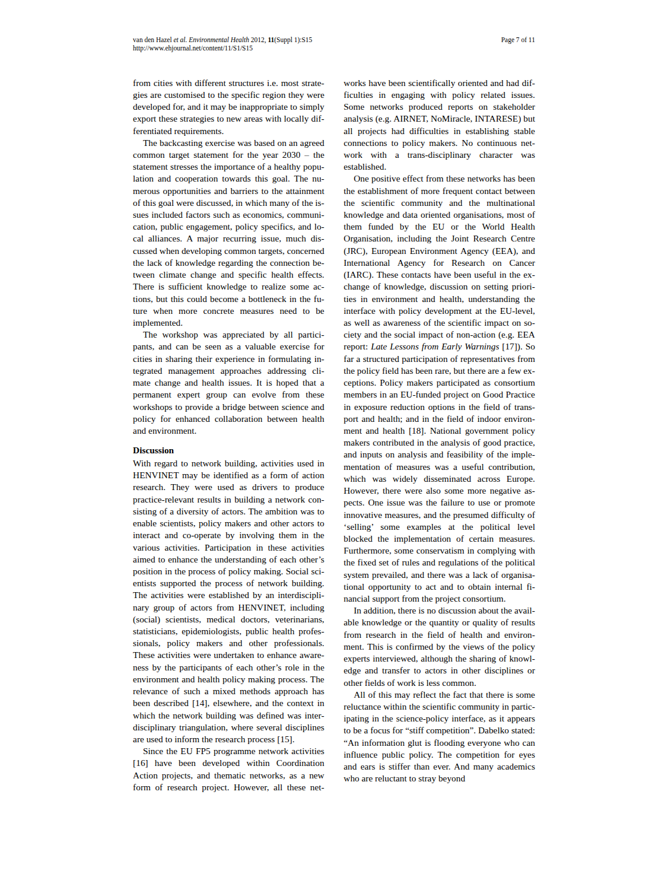van den Hazel et al. Environmental Health 2012, 11(Suppl 1):S15
http://www.ehjournal.net/content/11/S1/S15
Page 7 of 11
from cities with different structures i.e. most strategies are customised to the specific region they were developed for, and it may be inappropriate to simply export these strategies to new areas with locally differentiated requirements.
The backcasting exercise was based on an agreed common target statement for the year 2030 – the statement stresses the importance of a healthy population and cooperation towards this goal. The numerous opportunities and barriers to the attainment of this goal were discussed, in which many of the issues included factors such as economics, communication, public engagement, policy specifics, and local alliances. A major recurring issue, much discussed when developing common targets, concerned the lack of knowledge regarding the connection between climate change and specific health effects. There is sufficient knowledge to realize some actions, but this could become a bottleneck in the future when more concrete measures need to be implemented.
The workshop was appreciated by all participants, and can be seen as a valuable exercise for cities in sharing their experience in formulating integrated management approaches addressing climate change and health issues. It is hoped that a permanent expert group can evolve from these workshops to provide a bridge between science and policy for enhanced collaboration between health and environment.
Discussion
With regard to network building, activities used in HENVINET may be identified as a form of action research. They were used as drivers to produce practice-relevant results in building a network consisting of a diversity of actors. The ambition was to enable scientists, policy makers and other actors to interact and co-operate by involving them in the various activities. Participation in these activities aimed to enhance the understanding of each other’s position in the process of policy making. Social scientists supported the process of network building. The activities were established by an interdisciplinary group of actors from HENVINET, including (social) scientists, medical doctors, veterinarians, statisticians, epidemiologists, public health professionals, policy makers and other professionals. These activities were undertaken to enhance awareness by the participants of each other’s role in the environment and health policy making process. The relevance of such a mixed methods approach has been described [14], elsewhere, and the context in which the network building was defined was interdisciplinary triangulation, where several disciplines are used to inform the research process [15].
Since the EU FP5 programme network activities [16] have been developed within Coordination Action projects, and thematic networks, as a new form of research project. However, all these networks have been scientifically oriented and had difficulties in engaging with policy related issues. Some networks produced reports on stakeholder analysis (e.g. AIRNET, NoMiracle, INTARESE) but all projects had difficulties in establishing stable connections to policy makers. No continuous network with a trans-disciplinary character was established.
One positive effect from these networks has been the establishment of more frequent contact between the scientific community and the multinational knowledge and data oriented organisations, most of them funded by the EU or the World Health Organisation, including the Joint Research Centre (JRC), European Environment Agency (EEA), and International Agency for Research on Cancer (IARC). These contacts have been useful in the exchange of knowledge, discussion on setting priorities in environment and health, understanding the interface with policy development at the EU-level, as well as awareness of the scientific impact on society and the social impact of non-action (e.g. EEA report: Late Lessons from Early Warnings [17]). So far a structured participation of representatives from the policy field has been rare, but there are a few exceptions. Policy makers participated as consortium members in an EU-funded project on Good Practice in exposure reduction options in the field of transport and health; and in the field of indoor environment and health [18]. National government policy makers contributed in the analysis of good practice, and inputs on analysis and feasibility of the implementation of measures was a useful contribution, which was widely disseminated across Europe. However, there were also some more negative aspects. One issue was the failure to use or promote innovative measures, and the presumed difficulty of ‘selling’ some examples at the political level blocked the implementation of certain measures. Furthermore, some conservatism in complying with the fixed set of rules and regulations of the political system prevailed, and there was a lack of organisational opportunity to act and to obtain internal financial support from the project consortium.
In addition, there is no discussion about the available knowledge or the quantity or quality of results from research in the field of health and environment. This is confirmed by the views of the policy experts interviewed, although the sharing of knowledge and transfer to actors in other disciplines or other fields of work is less common.
All of this may reflect the fact that there is some reluctance within the scientific community in participating in the science-policy interface, as it appears to be a focus for “stiff competition”. Dabelko stated: “An information glut is flooding everyone who can influence public policy. The competition for eyes and ears is stiffer than ever. And many academics who are reluctant to stray beyond